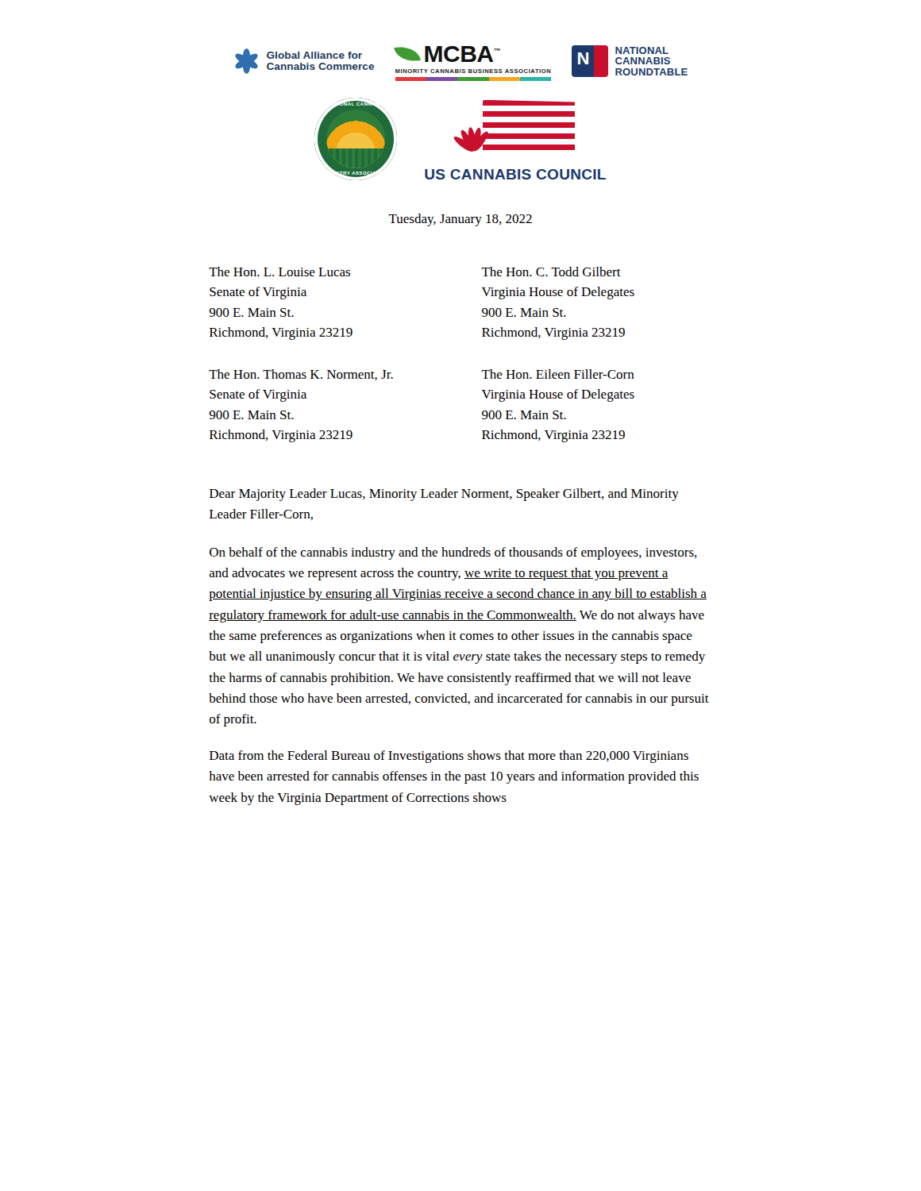Global Alliance forCannabis Commerce
MCBA™
MINORITY CANNABIS BUSINESS ASSOCIATION
N
National Cannabis Roundtable
NATIONAL CANNABIS INDUSTRY ASSOCIATION
US CANNABIS COUNCIL
Tuesday, January 18, 2022
The Hon. L. Louise Lucas
Senate of Virginia
900 E. Main St.
Richmond, Virginia 23219
The Hon. C. Todd Gilbert
Virginia House of Delegates
900 E. Main St.
Richmond, Virginia 23219
The Hon. Thomas K. Norment, Jr.
Senate of Virginia
900 E. Main St.
Richmond, Virginia 23219
The Hon. Eileen Filler-Corn
Virginia House of Delegates
900 E. Main St.
Richmond, Virginia 23219
Dear Majority Leader Lucas, Minority Leader Norment, Speaker Gilbert, and Minority Leader Filler-Corn,
On behalf of the cannabis industry and the hundreds of thousands of employees, investors, and advocates we represent across the country, we write to request that you prevent a potential injustice by ensuring all Virginias receive a second chance in any bill to establish a regulatory framework for adult-use cannabis in the Commonwealth. We do not always have the same preferences as organizations when it comes to other issues in the cannabis space but we all unanimously concur that it is vital every state takes the necessary steps to remedy the harms of cannabis prohibition. We have consistently reaffirmed that we will not leave behind those who have been arrested, convicted, and incarcerated for cannabis in our pursuit of profit.
Data from the Federal Bureau of Investigations shows that more than 220,000 Virginians have been arrested for cannabis offenses in the past 10 years and information provided this week by the Virginia Department of Corrections shows